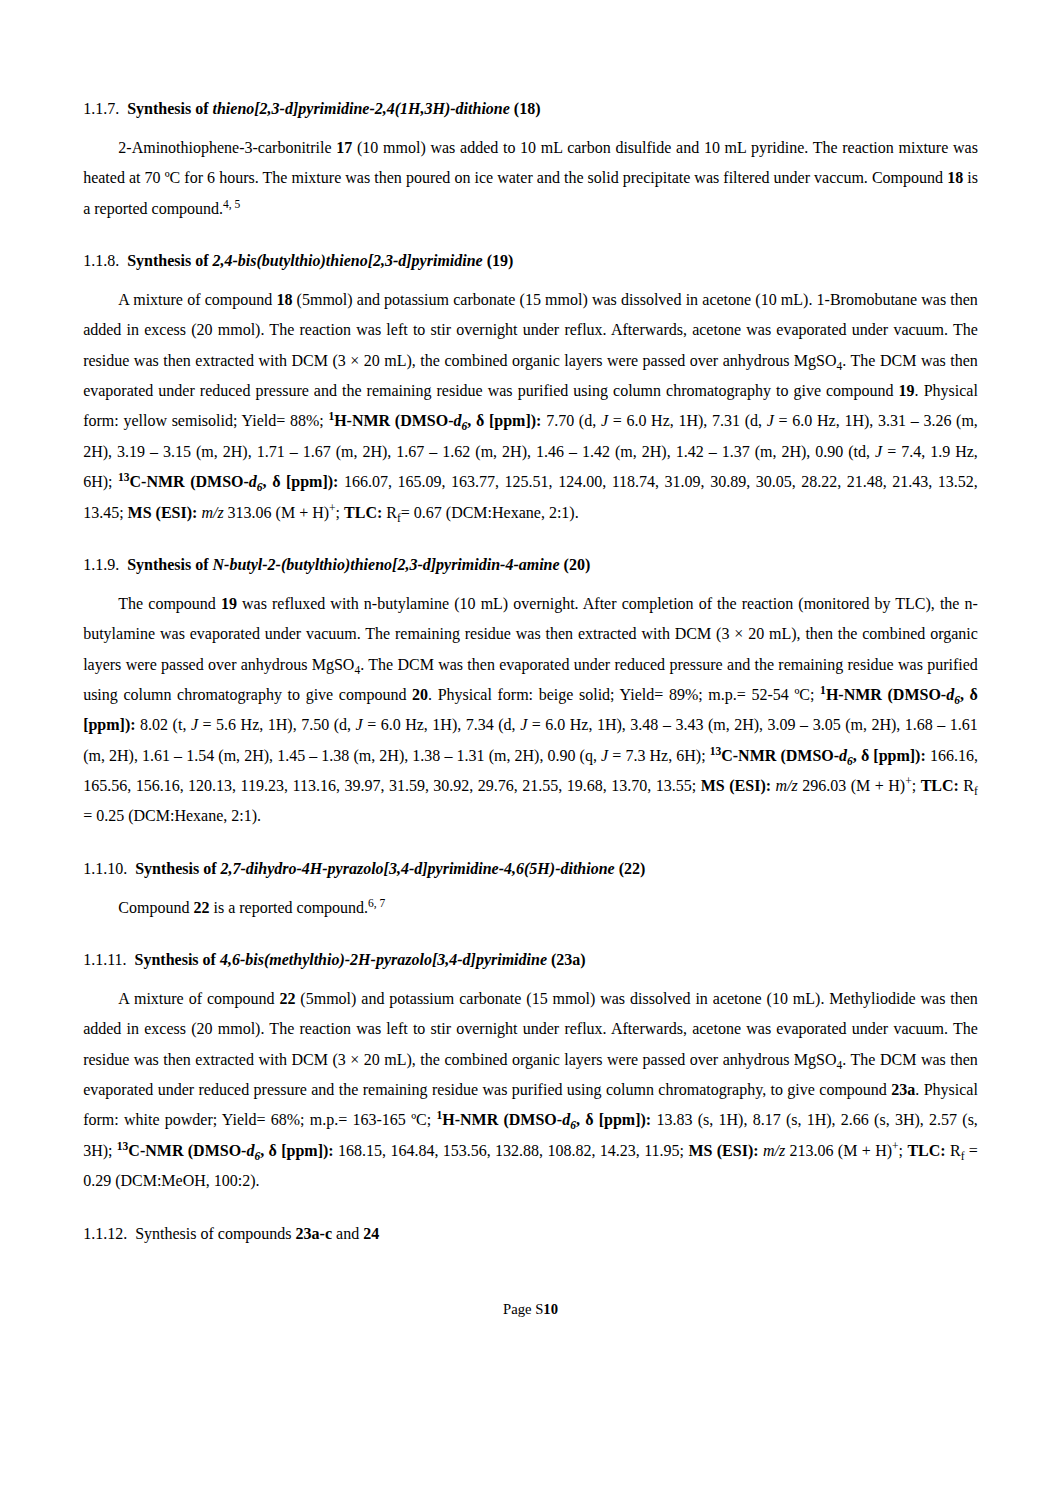1.1.7. Synthesis of thieno[2,3-d]pyrimidine-2,4(1H,3H)-dithione (18)
2-Aminothiophene-3-carbonitrile 17 (10 mmol) was added to 10 mL carbon disulfide and 10 mL pyridine. The reaction mixture was heated at 70 ºC for 6 hours. The mixture was then poured on ice water and the solid precipitate was filtered under vaccum. Compound 18 is a reported compound.4, 5
1.1.8. Synthesis of 2,4-bis(butylthio)thieno[2,3-d]pyrimidine (19)
A mixture of compound 18 (5mmol) and potassium carbonate (15 mmol) was dissolved in acetone (10 mL). 1-Bromobutane was then added in excess (20 mmol). The reaction was left to stir overnight under reflux. Afterwards, acetone was evaporated under vacuum. The residue was then extracted with DCM (3 × 20 mL), the combined organic layers were passed over anhydrous MgSO4. The DCM was then evaporated under reduced pressure and the remaining residue was purified using column chromatography to give compound 19. Physical form: yellow semisolid; Yield= 88%; 1H-NMR (DMSO-d6, δ [ppm]): 7.70 (d, J = 6.0 Hz, 1H), 7.31 (d, J = 6.0 Hz, 1H), 3.31 – 3.26 (m, 2H), 3.19 – 3.15 (m, 2H), 1.71 – 1.67 (m, 2H), 1.67 – 1.62 (m, 2H), 1.46 – 1.42 (m, 2H), 1.42 – 1.37 (m, 2H), 0.90 (td, J = 7.4, 1.9 Hz, 6H); 13C-NMR (DMSO-d6, δ [ppm]): 166.07, 165.09, 163.77, 125.51, 124.00, 118.74, 31.09, 30.89, 30.05, 28.22, 21.48, 21.43, 13.52, 13.45; MS (ESI): m/z 313.06 (M + H)+; TLC: Rf= 0.67 (DCM:Hexane, 2:1).
1.1.9. Synthesis of N-butyl-2-(butylthio)thieno[2,3-d]pyrimidin-4-amine (20)
The compound 19 was refluxed with n-butylamine (10 mL) overnight. After completion of the reaction (monitored by TLC), the n-butylamine was evaporated under vacuum. The remaining residue was then extracted with DCM (3 × 20 mL), then the combined organic layers were passed over anhydrous MgSO4. The DCM was then evaporated under reduced pressure and the remaining residue was purified using column chromatography to give compound 20. Physical form: beige solid; Yield= 89%; m.p.= 52-54 ºC; 1H-NMR (DMSO-d6, δ [ppm]): 8.02 (t, J = 5.6 Hz, 1H), 7.50 (d, J = 6.0 Hz, 1H), 7.34 (d, J = 6.0 Hz, 1H), 3.48 – 3.43 (m, 2H), 3.09 – 3.05 (m, 2H), 1.68 – 1.61 (m, 2H), 1.61 – 1.54 (m, 2H), 1.45 – 1.38 (m, 2H), 1.38 – 1.31 (m, 2H), 0.90 (q, J = 7.3 Hz, 6H); 13C-NMR (DMSO-d6, δ [ppm]): 166.16, 165.56, 156.16, 120.13, 119.23, 113.16, 39.97, 31.59, 30.92, 29.76, 21.55, 19.68, 13.70, 13.55; MS (ESI): m/z 296.03 (M + H)+; TLC: Rf = 0.25 (DCM:Hexane, 2:1).
1.1.10. Synthesis of 2,7-dihydro-4H-pyrazolo[3,4-d]pyrimidine-4,6(5H)-dithione (22)
Compound 22 is a reported compound.6, 7
1.1.11. Synthesis of 4,6-bis(methylthio)-2H-pyrazolo[3,4-d]pyrimidine (23a)
A mixture of compound 22 (5mmol) and potassium carbonate (15 mmol) was dissolved in acetone (10 mL). Methyliodide was then added in excess (20 mmol). The reaction was left to stir overnight under reflux. Afterwards, acetone was evaporated under vacuum. The residue was then extracted with DCM (3 × 20 mL), the combined organic layers were passed over anhydrous MgSO4. The DCM was then evaporated under reduced pressure and the remaining residue was purified using column chromatography, to give compound 23a. Physical form: white powder; Yield= 68%; m.p.= 163-165 ºC; 1H-NMR (DMSO-d6, δ [ppm]): 13.83 (s, 1H), 8.17 (s, 1H), 2.66 (s, 3H), 2.57 (s, 3H); 13C-NMR (DMSO-d6, δ [ppm]): 168.15, 164.84, 153.56, 132.88, 108.82, 14.23, 11.95; MS (ESI): m/z 213.06 (M + H)+; TLC: Rf = 0.29 (DCM:MeOH, 100:2).
1.1.12. Synthesis of compounds 23a-c and 24
Page S10